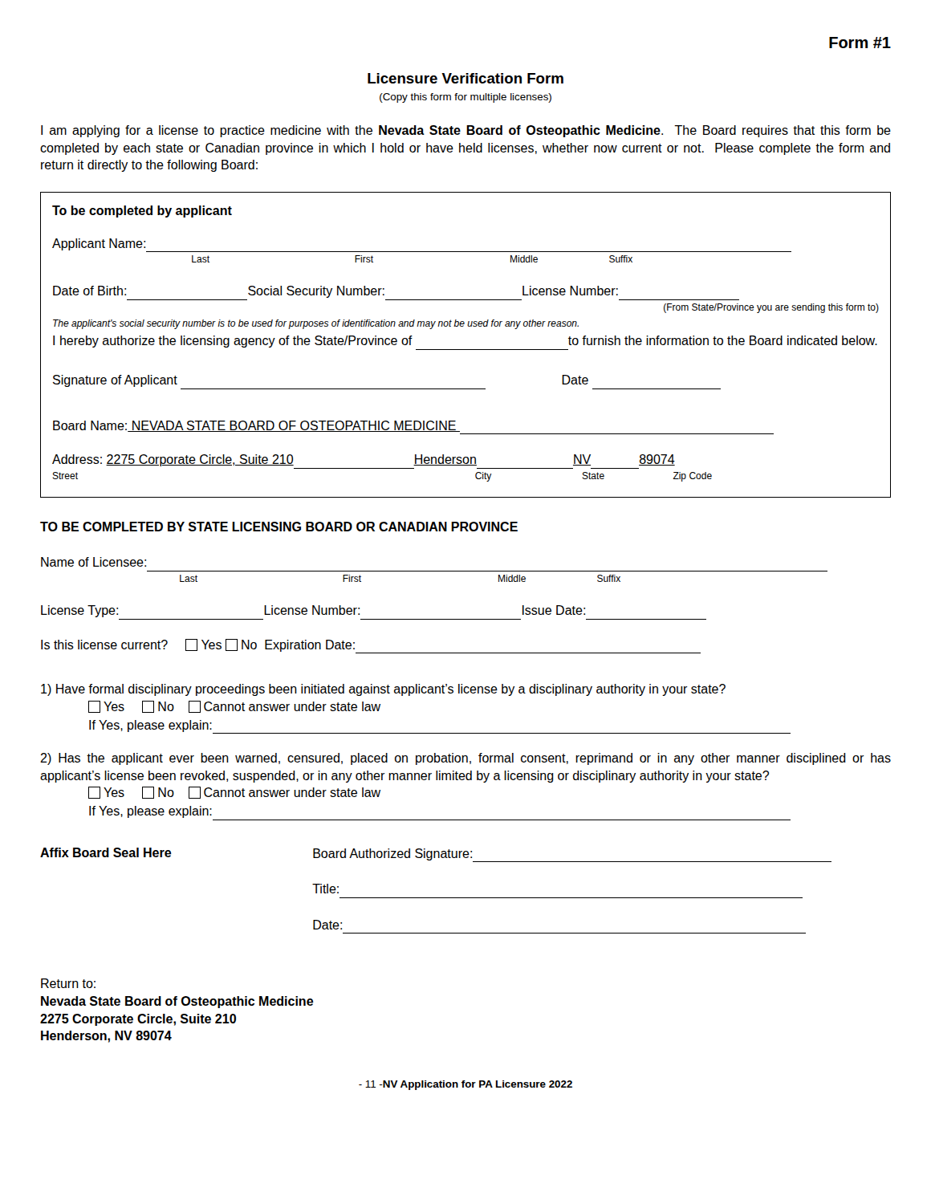Form #1
Licensure Verification Form
(Copy this form for multiple licenses)
I am applying for a license to practice medicine with the Nevada State Board of Osteopathic Medicine. The Board requires that this form be completed by each state or Canadian province in which I hold or have held licenses, whether now current or not. Please complete the form and return it directly to the following Board:
To be completed by applicant
Applicant Name:
Last First Middle Suffix
Date of Birth: Social Security Number: License Number:
(From State/Province you are sending this form to)
The applicant's social security number is to be used for purposes of identification and may not be used for any other reason.
I hereby authorize the licensing agency of the State/Province of to furnish the information to the Board indicated below.
Signature of Applicant Date
Board Name: NEVADA STATE BOARD OF OSTEOPATHIC MEDICINE
Address: 2275 Corporate Circle, Suite 210 Henderson NV 89074
Street City State Zip Code
TO BE COMPLETED BY STATE LICENSING BOARD OR CANADIAN PROVINCE
Name of Licensee:
Last First Middle Suffix
License Type: License Number: Issue Date:
Is this license current? Yes No Expiration Date:
1) Have formal disciplinary proceedings been initiated against applicant’s license by a disciplinary authority in your state?
Yes No Cannot answer under state law
If Yes, please explain:
2) Has the applicant ever been warned, censured, placed on probation, formal consent, reprimand or in any other manner disciplined or has applicant’s license been revoked, suspended, or in any other manner limited by a licensing or disciplinary authority in your state?
Yes No Cannot answer under state law
If Yes, please explain:
| Affix Board Seal Here | Board Authorized Signature: Title: Date: |
Return to: Nevada State Board of Osteopathic Medicine 2275 Corporate Circle, Suite 210 Henderson, NV 89074
- 11 -NV Application for PA Licensure 2022